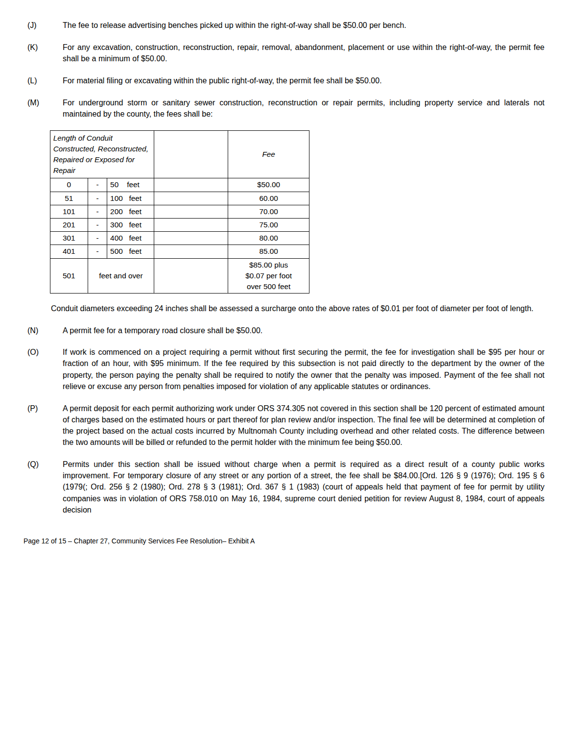(J)
The fee to release advertising benches picked up within the right-of-way shall be $50.00 per bench.
(K)
For any excavation, construction, reconstruction, repair, removal, abandonment, placement or use within the right-of-way, the permit fee shall be a minimum of $50.00.
(L)
For material filing or excavating within the public right-of-way, the permit fee shall be $50.00.
(M)
For underground storm or sanitary sewer construction, reconstruction or repair permits, including property service and laterals not maintained by the county, the fees shall be:
| Length of Conduit Constructed, Reconstructed, Repaired or Exposed for Repair | | Fee |
| --- | --- | --- |
| 0 | - | 50 feet | | $50.00 |
| 51 | - | 100 feet | | 60.00 |
| 101 | - | 200 feet | | 70.00 |
| 201 | - | 300 feet | | 75.00 |
| 301 | - | 400 feet | | 80.00 |
| 401 | - | 500 feet | | 85.00 |
| 501 | feet and over | | $85.00 plus $0.07 per foot over 500 feet |
Conduit diameters exceeding 24 inches shall be assessed a surcharge onto the above rates of $0.01 per foot of diameter per foot of length.
(N)
A permit fee for a temporary road closure shall be $50.00.
(O)
If work is commenced on a project requiring a permit without first securing the permit, the fee for investigation shall be $95 per hour or fraction of an hour, with $95 minimum. If the fee required by this subsection is not paid directly to the department by the owner of the property, the person paying the penalty shall be required to notify the owner that the penalty was imposed. Payment of the fee shall not relieve or excuse any person from penalties imposed for violation of any applicable statutes or ordinances.
(P)
A permit deposit for each permit authorizing work under ORS 374.305 not covered in this section shall be 120 percent of estimated amount of charges based on the estimated hours or part thereof for plan review and/or inspection. The final fee will be determined at completion of the project based on the actual costs incurred by Multnomah County including overhead and other related costs. The difference between the two amounts will be billed or refunded to the permit holder with the minimum fee being $50.00.
(Q)
Permits under this section shall be issued without charge when a permit is required as a direct result of a county public works improvement. For temporary closure of any street or any portion of a street, the fee shall be $84.00.[Ord. 126 § 9 (1976); Ord. 195 § 6 (1979(; Ord. 256 § 2 (1980); Ord. 278 § 3 (1981); Ord. 367 § 1 (1983) (court of appeals held that payment of fee for permit by utility companies was in violation of ORS 758.010 on May 16, 1984, supreme court denied petition for review August 8, 1984, court of appeals decision
Page 12 of 15 – Chapter 27, Community Services Fee Resolution– Exhibit A